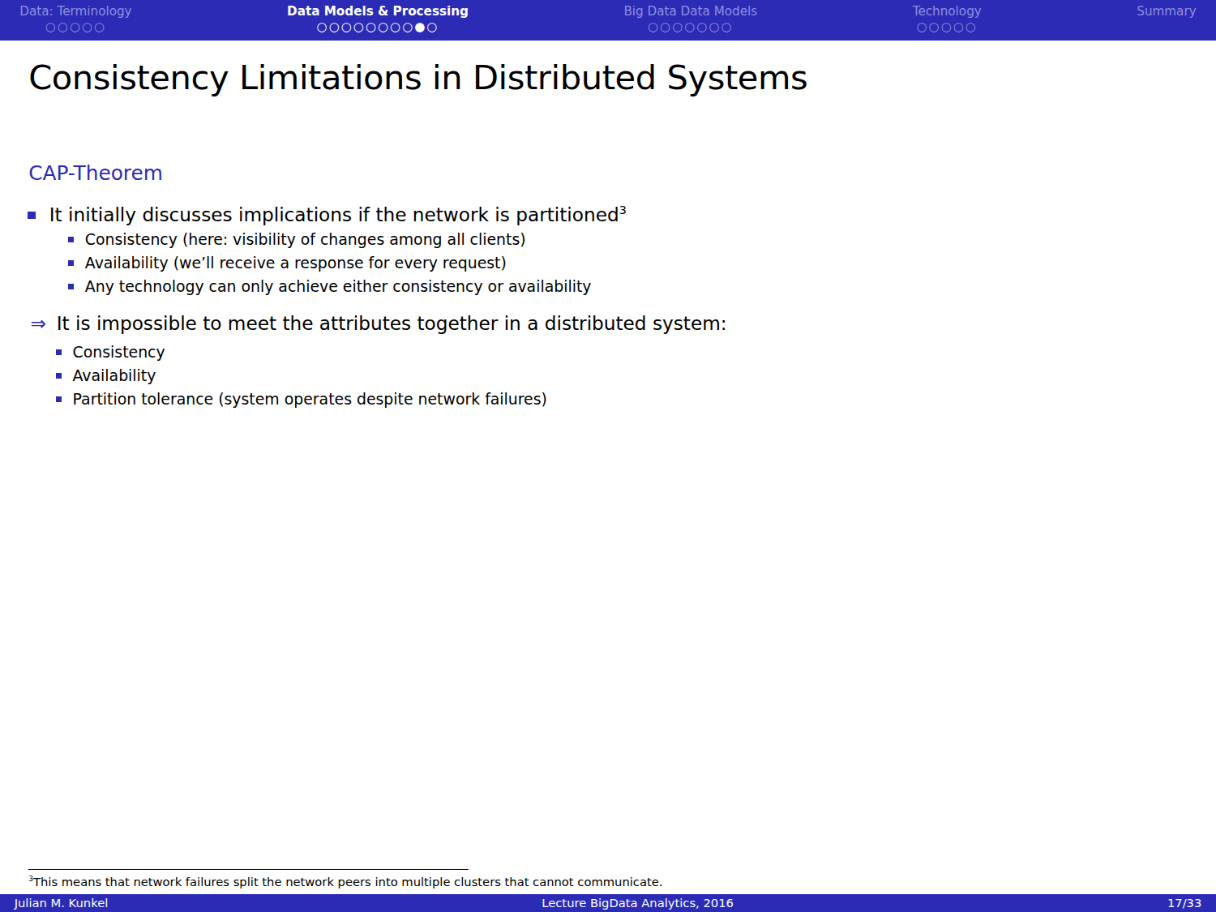Data: Terminology ○○○○○
Data Models & Processing ○○○○○○○○●○
Big Data Data Models ○○○○○○○
Technology ○○○○○
Summary
Consistency Limitations in Distributed Systems
CAP-Theorem
It initially discusses implications if the network is partitioned3
Consistency (here: visibility of changes among all clients)
Availability (we’ll receive a response for every request)
Any technology can only achieve either consistency or availability
⇒ It is impossible to meet the attributes together in a distributed system:
Consistency
Availability
Partition tolerance (system operates despite network failures)
3This means that network failures split the network peers into multiple clusters that cannot communicate.
Julian M. Kunkel
Lecture BigData Analytics, 2016
17/33